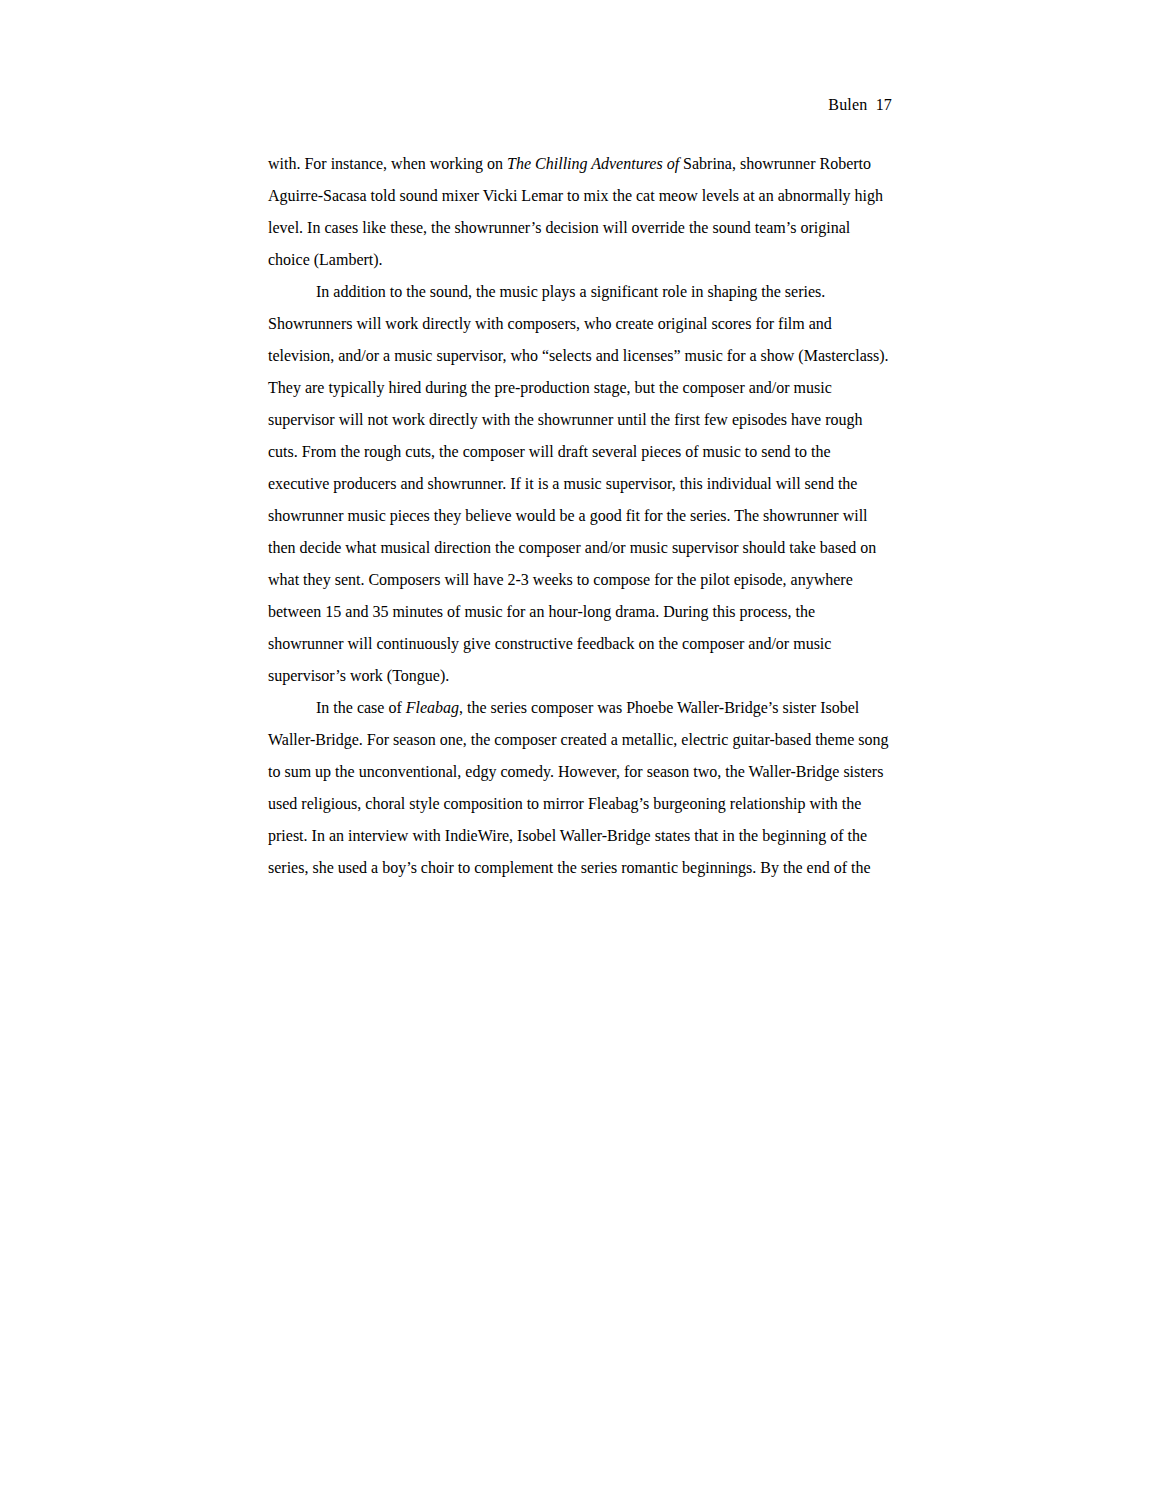Bulen 17
with. For instance, when working on The Chilling Adventures of Sabrina, showrunner Roberto Aguirre-Sacasa told sound mixer Vicki Lemar to mix the cat meow levels at an abnormally high level. In cases like these, the showrunner’s decision will override the sound team’s original choice (Lambert).
In addition to the sound, the music plays a significant role in shaping the series. Showrunners will work directly with composers, who create original scores for film and television, and/or a music supervisor, who “selects and licenses” music for a show (Masterclass). They are typically hired during the pre-production stage, but the composer and/or music supervisor will not work directly with the showrunner until the first few episodes have rough cuts. From the rough cuts, the composer will draft several pieces of music to send to the executive producers and showrunner. If it is a music supervisor, this individual will send the showrunner music pieces they believe would be a good fit for the series. The showrunner will then decide what musical direction the composer and/or music supervisor should take based on what they sent. Composers will have 2-3 weeks to compose for the pilot episode, anywhere between 15 and 35 minutes of music for an hour-long drama. During this process, the showrunner will continuously give constructive feedback on the composer and/or music supervisor’s work (Tongue).
In the case of Fleabag, the series composer was Phoebe Waller-Bridge’s sister Isobel Waller-Bridge. For season one, the composer created a metallic, electric guitar-based theme song to sum up the unconventional, edgy comedy. However, for season two, the Waller-Bridge sisters used religious, choral style composition to mirror Fleabag’s burgeoning relationship with the priest. In an interview with IndieWire, Isobel Waller-Bridge states that in the beginning of the series, she used a boy’s choir to complement the series romantic beginnings. By the end of the